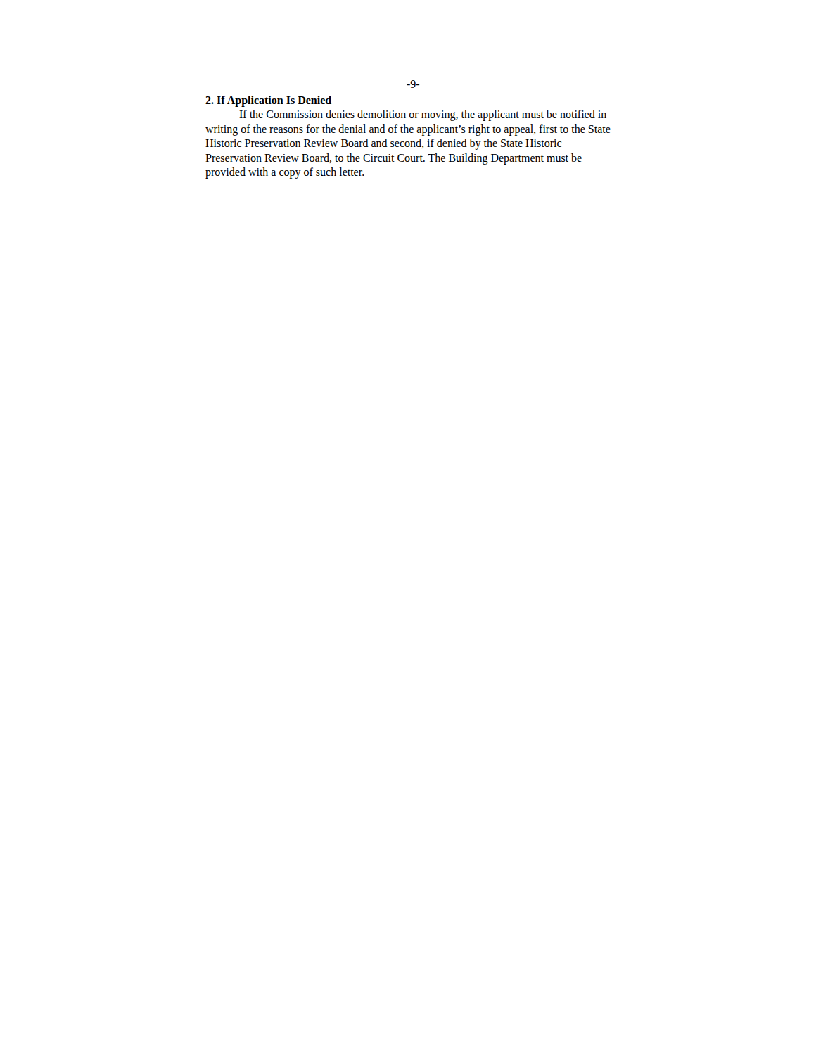-9-
2. If Application Is Denied
If the Commission denies demolition or moving, the applicant must be notified in writing of the reasons for the denial and of the applicant’s right to appeal, first to the State Historic Preservation Review Board and second, if denied by the State Historic Preservation Review Board, to the Circuit Court. The Building Department must be provided with a copy of such letter.